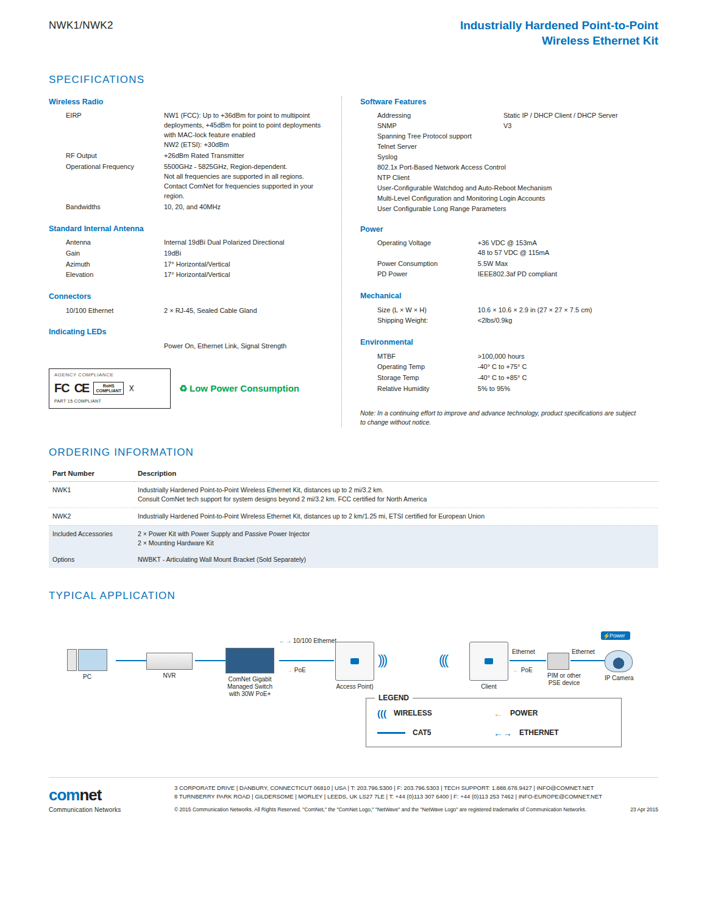NWK1/NWK2
Industrially Hardened Point-to-Point
Wireless Ethernet Kit
SPECIFICATIONS
Wireless Radio
| EIRP | NW1 (FCC): Up to +36dBm for point to multipoint deployments, +45dBm for point to point deployments with MAC-lock feature enabled NW2 (ETSI): +30dBm |
| RF Output | +26dBm Rated Transmitter |
| Operational Frequency | 5500GHz - 5825GHz, Region-dependent. Not all frequencies are supported in all regions. Contact ComNet for frequencies supported in your region. |
| Bandwidths | 10, 20, and 40MHz |
Standard Internal Antenna
| Antenna | Internal 19dBi Dual Polarized Directional |
| Gain | 19dBi |
| Azimuth | 17° Horizontal/Vertical |
| Elevation | 17° Horizontal/Vertical |
Connectors
| 10/100 Ethernet | 2 × RJ-45, Sealed Cable Gland |
Indicating LEDs
| | Power On, Ethernet Link, Signal Strength |
AGENCY COMPLIANCE
FC CE RoHS
COMPLIANT ☓
PART 15 COMPLIANT
♻ Low Power Consumption
Software Features
Addressing Static IP / DHCP Client / DHCP Server
SNMP V3
Spanning Tree Protocol support
Telnet Server
Syslog
802.1x Port-Based Network Access Control
NTP Client
User-Configurable Watchdog and Auto-Reboot Mechanism
Multi-Level Configuration and Monitoring Login Accounts
User Configurable Long Range Parameters
Power
| Operating Voltage | +36 VDC @ 153mA 48 to 57 VDC @ 115mA |
| Power Consumption | 5.5W Max |
| PD Power | IEEE802.3af PD compliant |
Mechanical
| Size (L × W × H) | 10.6 × 10.6 × 2.9 in (27 × 27 × 7.5 cm) |
| Shipping Weight: | <2lbs/0.9kg |
Environmental
| MTBF | >100,000 hours |
| Operating Temp | -40° C to +75° C |
| Storage Temp | -40° C to +85° C |
| Relative Humidity | 5% to 95% |
Note: In a continuing effort to improve and advance technology, product specifications are subject to change without notice.
ORDERING INFORMATION
| Part Number | Description |
| --- | --- |
| NWK1 | Industrially Hardened Point-to-Point Wireless Ethernet Kit, distances up to 2 mi/3.2 km. Consult ComNet tech support for system designs beyond 2 mi/3.2 km. FCC certified for North America |
| NWK2 | Industrially Hardened Point-to-Point Wireless Ethernet Kit, distances up to 2 km/1.25 mi, ETSI certified for European Union |
| Included Accessories | 2 × Power Kit with Power Supply and Passive Power Injector 2 × Mounting Hardware Kit |
| Options | NWBKT - Articulating Wall Mount Bracket (Sold Separately) |
TYPICAL APPLICATION
PC
NVR
ComNet Gigabit
Managed Switch
with 30W PoE+
←→ 10/100 Ethernet
→ PoE
Access Point)
)))
(((
Client
Ethernet
← PoE
PIM or other
PSE device
Ethernet
IP Camera
Power
LEGEND
(((WIRELESS
←POWER
CAT5
←→ETHERNET
com net
Communication Networks
3 CORPORATE DRIVE | DANBURY, CONNECTICUT 06810 | USA | T: 203.796.5300 | F: 203.796.5303 | TECH SUPPORT: 1.888.678.9427 | INFO@COMNET.NET
8 TURNBERRY PARK ROAD | GILDERSOME | MORLEY | LEEDS, UK LS27 7LE | T: +44 (0)113 307 6400 | F: +44 (0)113 253 7462 | INFO-EUROPE@COMNET.NET
© 2015 Communication Networks. All Rights Reserved. "ComNet," the "ComNet Logo," "NetWave" and the "NetWave Logo" are registered trademarks of Communication Networks. 23 Apr 2015